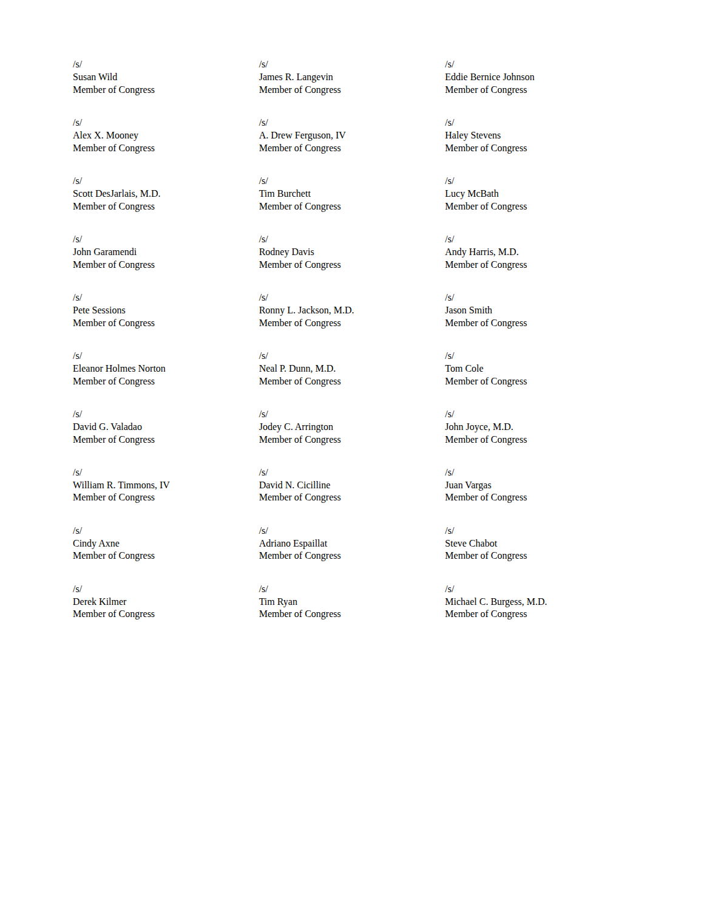| /s/ Susan Wild Member of Congress | /s/ James R. Langevin Member of Congress | /s/ Eddie Bernice Johnson Member of Congress |
| /s/ Alex X. Mooney Member of Congress | /s/ A. Drew Ferguson, IV Member of Congress | /s/ Haley Stevens Member of Congress |
| /s/ Scott DesJarlais, M.D. Member of Congress | /s/ Tim Burchett Member of Congress | /s/ Lucy McBath Member of Congress |
| /s/ John Garamendi Member of Congress | /s/ Rodney Davis Member of Congress | /s/ Andy Harris, M.D. Member of Congress |
| /s/ Pete Sessions Member of Congress | /s/ Ronny L. Jackson, M.D. Member of Congress | /s/ Jason Smith Member of Congress |
| /s/ Eleanor Holmes Norton Member of Congress | /s/ Neal P. Dunn, M.D. Member of Congress | /s/ Tom Cole Member of Congress |
| /s/ David G. Valadao Member of Congress | /s/ Jodey C. Arrington Member of Congress | /s/ John Joyce, M.D. Member of Congress |
| /s/ William R. Timmons, IV Member of Congress | /s/ David N. Cicilline Member of Congress | /s/ Juan Vargas Member of Congress |
| /s/ Cindy Axne Member of Congress | /s/ Adriano Espaillat Member of Congress | /s/ Steve Chabot Member of Congress |
| /s/ Derek Kilmer Member of Congress | /s/ Tim Ryan Member of Congress | /s/ Michael C. Burgess, M.D. Member of Congress |